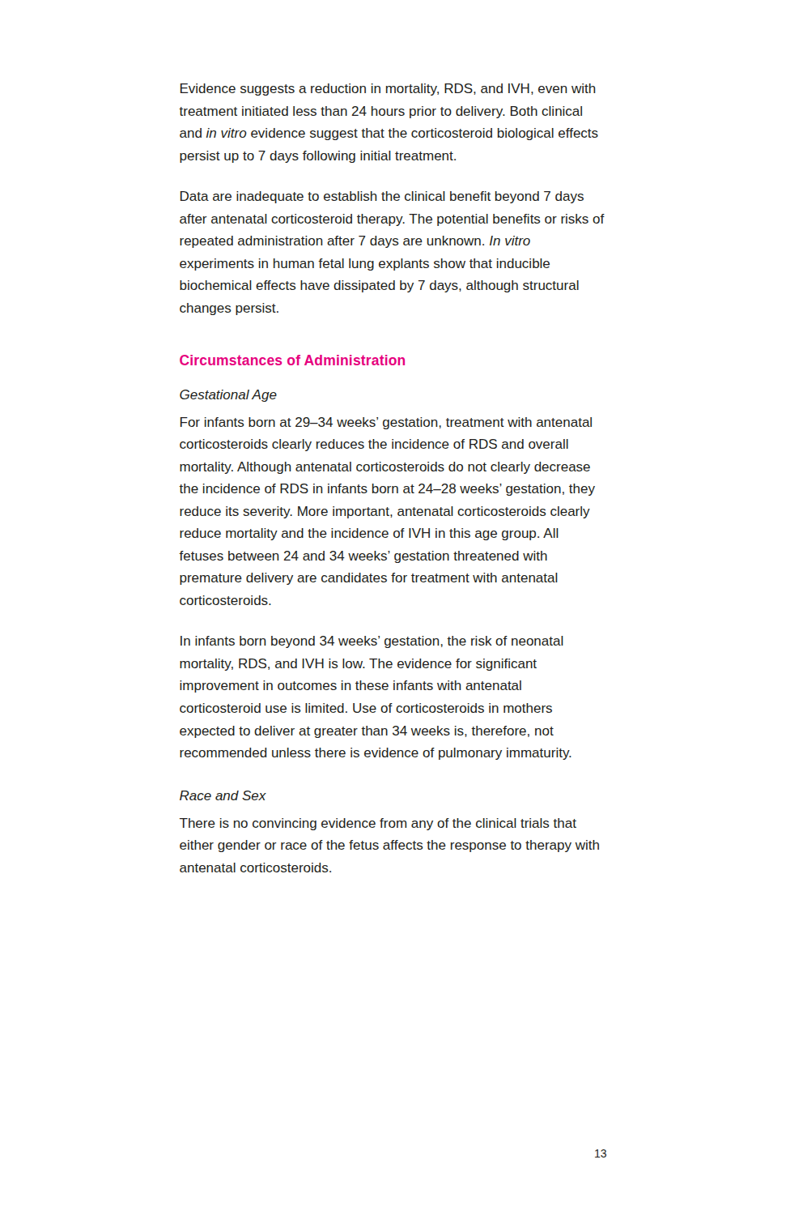Evidence suggests a reduction in mortality, RDS, and IVH, even with treatment initiated less than 24 hours prior to delivery. Both clinical and in vitro evidence suggest that the corticosteroid biological effects persist up to 7 days following initial treatment.
Data are inadequate to establish the clinical benefit beyond 7 days after antenatal corticosteroid therapy. The potential benefits or risks of repeated administration after 7 days are unknown. In vitro experiments in human fetal lung explants show that inducible biochemical effects have dissipated by 7 days, although structural changes persist.
Circumstances of Administration
Gestational Age
For infants born at 29–34 weeks’ gestation, treatment with antenatal corticosteroids clearly reduces the incidence of RDS and overall mortality. Although antenatal corticosteroids do not clearly decrease the incidence of RDS in infants born at 24–28 weeks’ gestation, they reduce its severity. More important, antenatal corticosteroids clearly reduce mortality and the incidence of IVH in this age group. All fetuses between 24 and 34 weeks’ gestation threatened with premature delivery are candidates for treatment with antenatal corticosteroids.
In infants born beyond 34 weeks’ gestation, the risk of neonatal mortality, RDS, and IVH is low. The evidence for significant improvement in outcomes in these infants with antenatal corticosteroid use is limited. Use of corticosteroids in mothers expected to deliver at greater than 34 weeks is, therefore, not recommended unless there is evidence of pulmonary immaturity.
Race and Sex
There is no convincing evidence from any of the clinical trials that either gender or race of the fetus affects the response to therapy with antenatal corticosteroids.
13